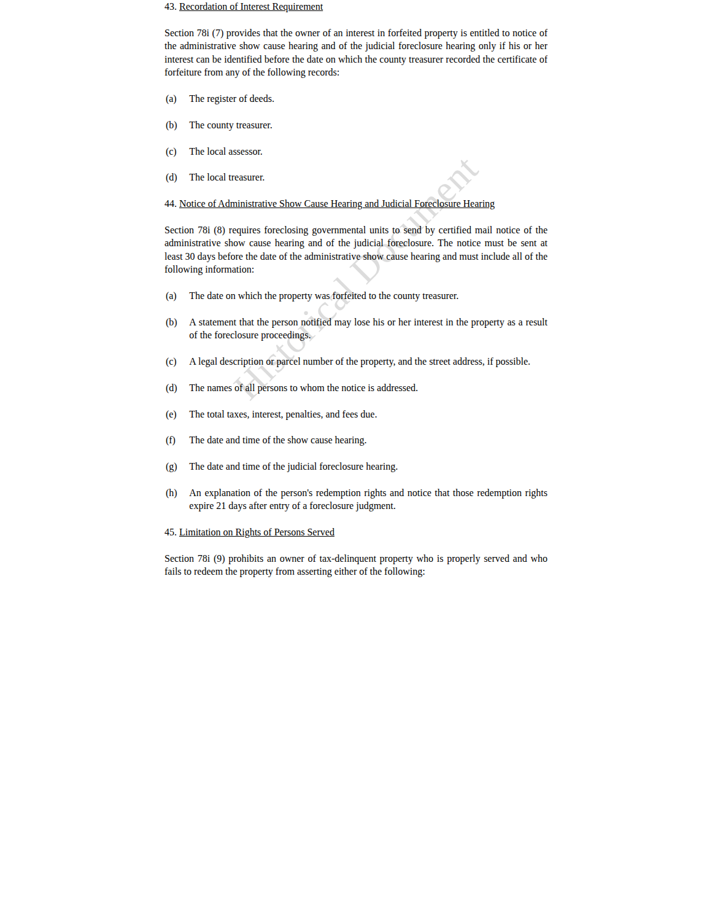Historical Document
43. Recordation of Interest Requirement
Section 78i (7) provides that the owner of an interest in forfeited property is entitled to notice of the administrative show cause hearing and of the judicial foreclosure hearing only if his or her interest can be identified before the date on which the county treasurer recorded the certificate of forfeiture from any of the following records:
(a)
The register of deeds.
(b)
The county treasurer.
(c)
The local assessor.
(d)
The local treasurer.
44. Notice of Administrative Show Cause Hearing and Judicial Foreclosure Hearing
Section 78i (8) requires foreclosing governmental units to send by certified mail notice of the administrative show cause hearing and of the judicial foreclosure. The notice must be sent at least 30 days before the date of the administrative show cause hearing and must include all of the following information:
(a)
The date on which the property was forfeited to the county treasurer.
(b)
A statement that the person notified may lose his or her interest in the property as a result of the foreclosure proceedings.
(c)
A legal description or parcel number of the property, and the street address, if possible.
(d)
The names of all persons to whom the notice is addressed.
(e)
The total taxes, interest, penalties, and fees due.
(f)
The date and time of the show cause hearing.
(g)
The date and time of the judicial foreclosure hearing.
(h)
An explanation of the person's redemption rights and notice that those redemption rights expire 21 days after entry of a foreclosure judgment.
45. Limitation on Rights of Persons Served
Section 78i (9) prohibits an owner of tax-delinquent property who is properly served and who fails to redeem the property from asserting either of the following:
9